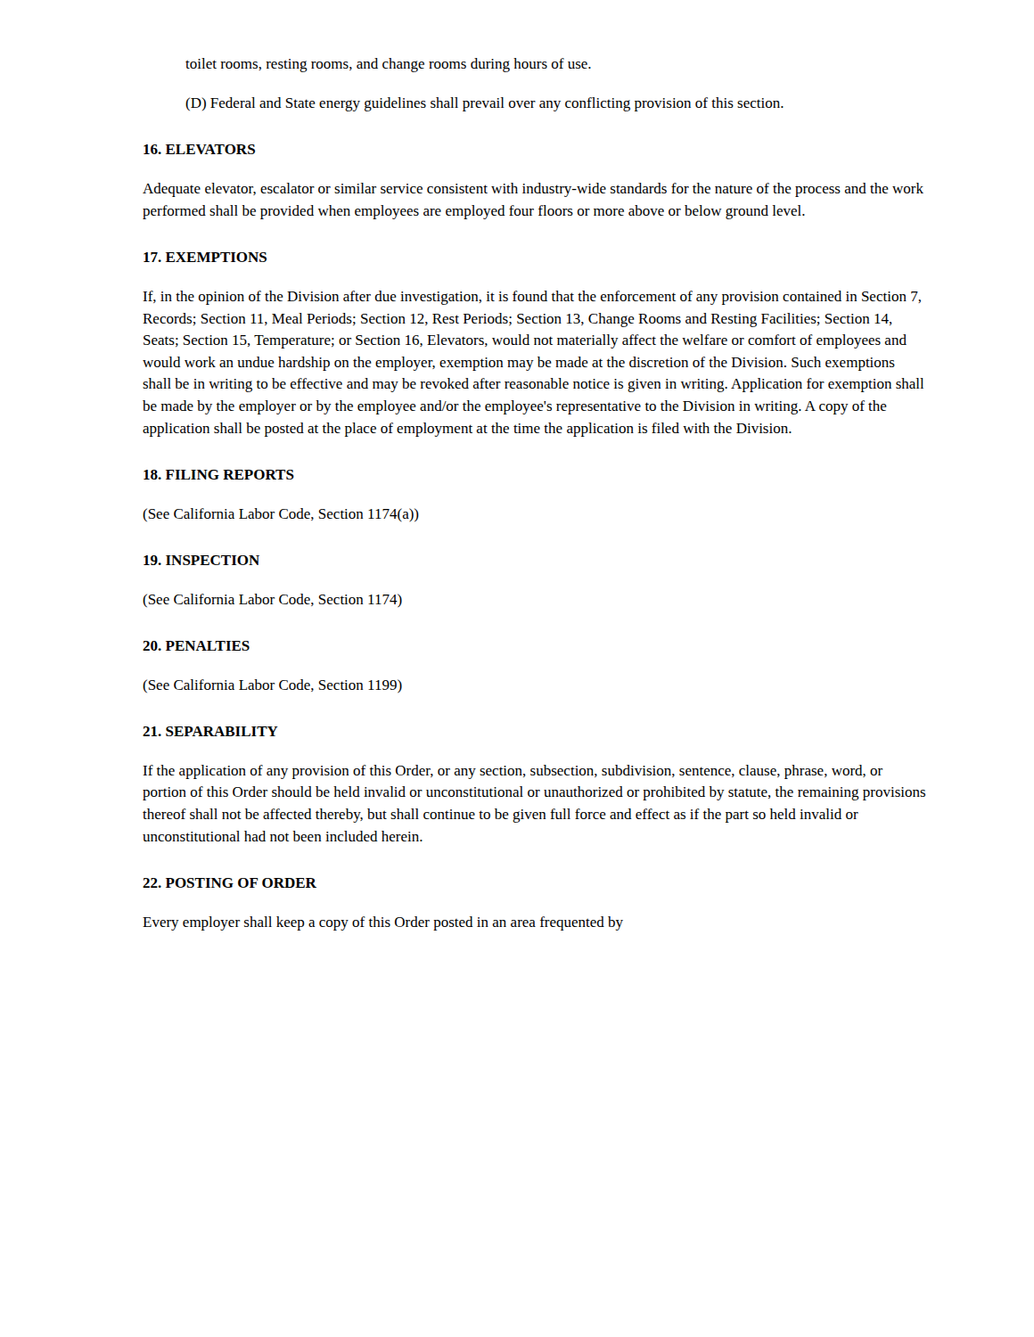toilet rooms, resting rooms, and change rooms during hours of use.
(D) Federal and State energy guidelines shall prevail over any conflicting provision of this section.
16. ELEVATORS
Adequate elevator, escalator or similar service consistent with industry-wide standards for the nature of the process and the work performed shall be provided when employees are employed four floors or more above or below ground level.
17. EXEMPTIONS
If, in the opinion of the Division after due investigation, it is found that the enforcement of any provision contained in Section 7, Records; Section 11, Meal Periods; Section 12, Rest Periods; Section 13, Change Rooms and Resting Facilities; Section 14, Seats; Section 15, Temperature; or Section 16, Elevators, would not materially affect the welfare or comfort of employees and would work an undue hardship on the employer, exemption may be made at the discretion of the Division. Such exemptions shall be in writing to be effective and may be revoked after reasonable notice is given in writing. Application for exemption shall be made by the employer or by the employee and/or the employee's representative to the Division in writing. A copy of the application shall be posted at the place of employment at the time the application is filed with the Division.
18. FILING REPORTS
(See California Labor Code, Section 1174(a))
19. INSPECTION
(See California Labor Code, Section 1174)
20. PENALTIES
(See California Labor Code, Section 1199)
21. SEPARABILITY
If the application of any provision of this Order, or any section, subsection, subdivision, sentence, clause, phrase, word, or portion of this Order should be held invalid or unconstitutional or unauthorized or prohibited by statute, the remaining provisions thereof shall not be affected thereby, but shall continue to be given full force and effect as if the part so held invalid or unconstitutional had not been included herein.
22. POSTING OF ORDER
Every employer shall keep a copy of this Order posted in an area frequented by